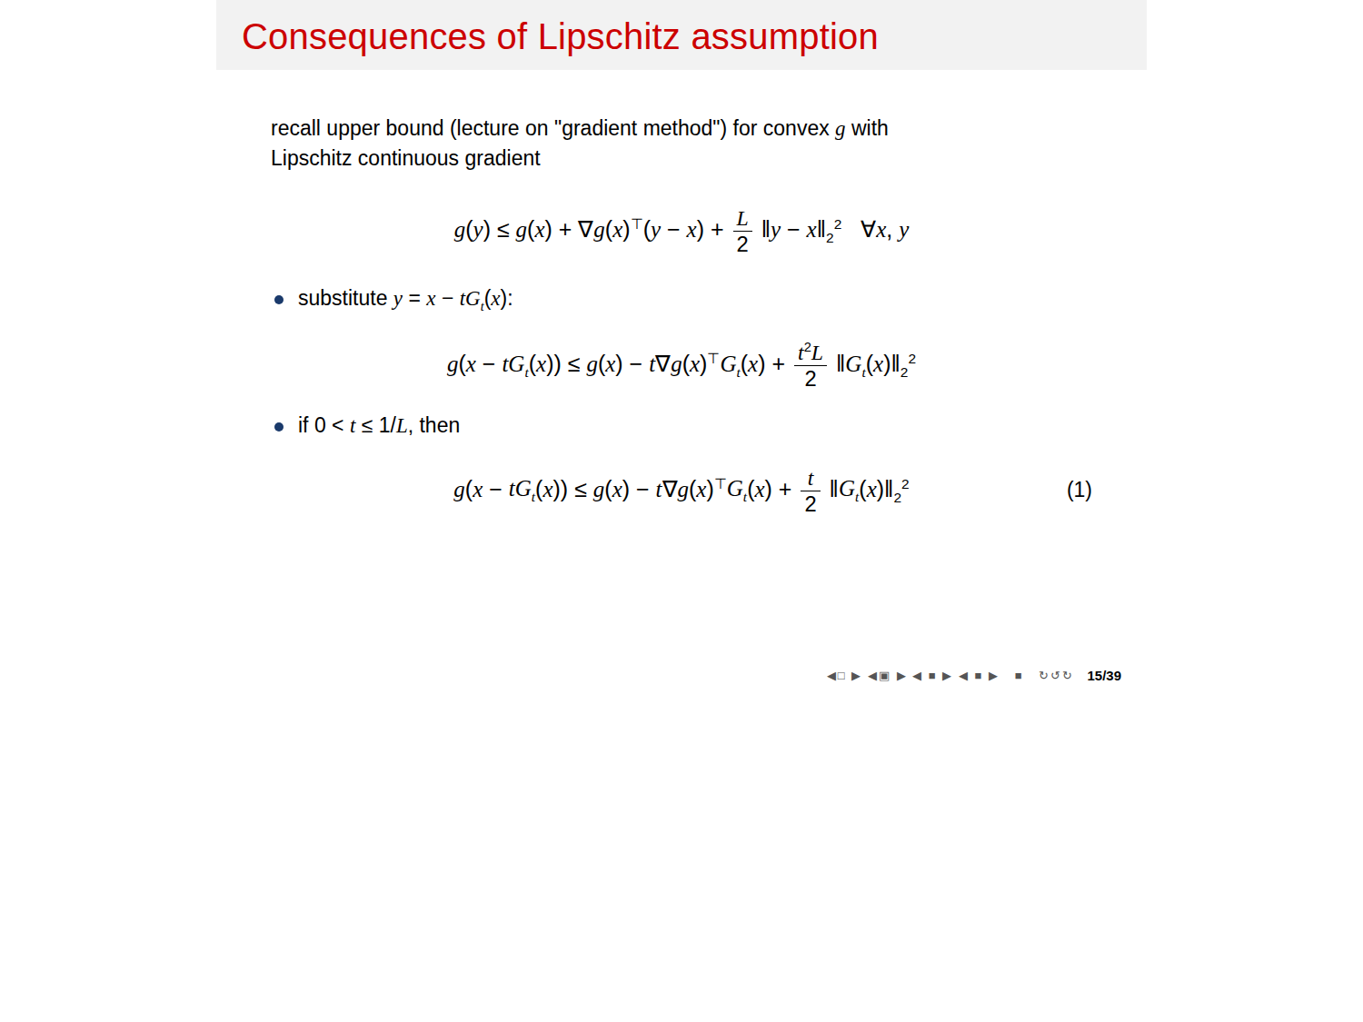Consequences of Lipschitz assumption
recall upper bound (lecture on "gradient method") for convex g with
Lipschitz continuous gradient
g(y) ≤ g(x) + ∇g(x)⊤(y − x) + L 2 ‖y − x‖22 ∀x, y
substitute y = x − tGt(x):
g(x − tGt(x)) ≤ g(x) − t∇g(x)⊤Gt(x) + t2L 2 ‖Gt(x)‖22
if 0 < t ≤ 1/L, then
g(x − tGt(x)) ≤ g(x) − t∇g(x)⊤Gt(x) + t 2 ‖Gt(x)‖22 (1)
◀□ ▶ ◀▣ ▶ ◀ ■ ▶ ◀ ■ ▶ ■ ↻↺↻ 15/39